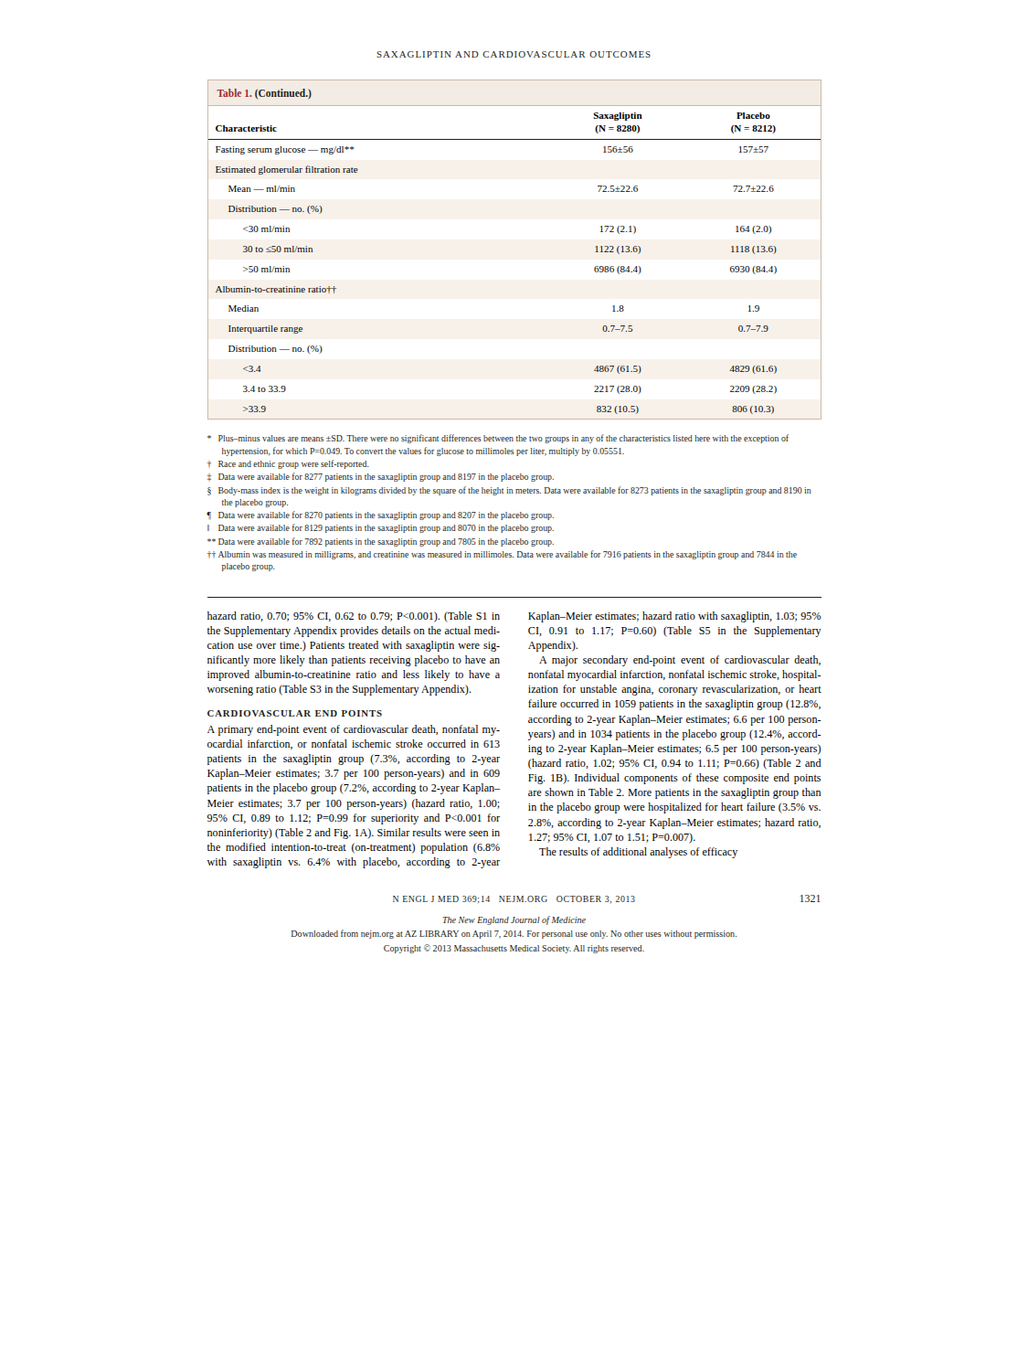Saxagliptin and Cardiovascular Outcomes
Table 1. (Continued.)
| Characteristic | Saxagliptin (N = 8280) | Placebo (N = 8212) |
| --- | --- | --- |
| Fasting serum glucose — mg/dl** | 156±56 | 157±57 |
| Estimated glomerular filtration rate | | |
| Mean — ml/min | 72.5±22.6 | 72.7±22.6 |
| Distribution — no. (%) | | |
| <30 ml/min | 172 (2.1) | 164 (2.0) |
| 30 to ≤50 ml/min | 1122 (13.6) | 1118 (13.6) |
| >50 ml/min | 6986 (84.4) | 6930 (84.4) |
| Albumin-to-creatinine ratio†† | | |
| Median | 1.8 | 1.9 |
| Interquartile range | 0.7–7.5 | 0.7–7.9 |
| Distribution — no. (%) | | |
| <3.4 | 4867 (61.5) | 4829 (61.6) |
| 3.4 to 33.9 | 2217 (28.0) | 2209 (28.2) |
| >33.9 | 832 (10.5) | 806 (10.3) |
*Plus–minus values are means ±SD. There were no significant differences between the two groups in any of the characteristics listed here with the exception of hypertension, for which P=0.049. To convert the values for glucose to millimoles per liter, multiply by 0.05551.
†Race and ethnic group were self-reported.
‡Data were available for 8277 patients in the saxagliptin group and 8197 in the placebo group.
§Body-mass index is the weight in kilograms divided by the square of the height in meters. Data were available for 8273 patients in the saxagliptin group and 8190 in the placebo group.
¶Data were available for 8270 patients in the saxagliptin group and 8207 in the placebo group.
‖Data were available for 8129 patients in the saxagliptin group and 8070 in the placebo group.
**Data were available for 7892 patients in the saxagliptin group and 7805 in the placebo group.
††Albumin was measured in milligrams, and creatinine was measured in millimoles. Data were available for 7916 patients in the saxagliptin group and 7844 in the placebo group.
hazard ratio, 0.70; 95% CI, 0.62 to 0.79; P<0.001). (Table S1 in the Supplementary Appendix provides details on the actual medication use over time.) Patients treated with saxagliptin were significantly more likely than patients receiving placebo to have an improved albumin-to-creatinine ratio and less likely to have a worsening ratio (Table S3 in the Supplementary Appendix).
Cardiovascular End Points
A primary end-point event of cardiovascular death, nonfatal myocardial infarction, or nonfatal ischemic stroke occurred in 613 patients in the saxagliptin group (7.3%, according to 2-year Kaplan–Meier estimates; 3.7 per 100 person-years) and in 609 patients in the placebo group (7.2%, according to 2-year Kaplan–Meier estimates; 3.7 per 100 person-years) (hazard ratio, 1.00; 95% CI, 0.89 to 1.12; P=0.99 for superiority and P<0.001 for noninferiority) (Table 2 and Fig. 1A). Similar results were seen in the modified intention-to-treat (on-treatment) population (6.8% with saxagliptin vs. 6.4% with placebo, according to 2-year Kaplan–Meier estimates; hazard ratio with saxagliptin, 1.03; 95% CI, 0.91 to 1.17; P=0.60) (Table S5 in the Supplementary Appendix).
A major secondary end-point event of cardiovascular death, nonfatal myocardial infarction, nonfatal ischemic stroke, hospitalization for unstable angina, coronary revascularization, or heart failure occurred in 1059 patients in the saxagliptin group (12.8%, according to 2-year Kaplan–Meier estimates; 6.6 per 100 person-years) and in 1034 patients in the placebo group (12.4%, according to 2-year Kaplan–Meier estimates; 6.5 per 100 person-years) (hazard ratio, 1.02; 95% CI, 0.94 to 1.11; P=0.66) (Table 2 and Fig. 1B). Individual components of these composite end points are shown in Table 2. More patients in the saxagliptin group than in the placebo group were hospitalized for heart failure (3.5% vs. 2.8%, according to 2-year Kaplan–Meier estimates; hazard ratio, 1.27; 95% CI, 1.07 to 1.51; P=0.007).
The results of additional analyses of efficacy
n engl j med 369;14 nejm.org october 3, 2013 1321
The New England Journal of Medicine
Downloaded from nejm.org at AZ LIBRARY on April 7, 2014. For personal use only. No other uses without permission.
Copyright © 2013 Massachusetts Medical Society. All rights reserved.